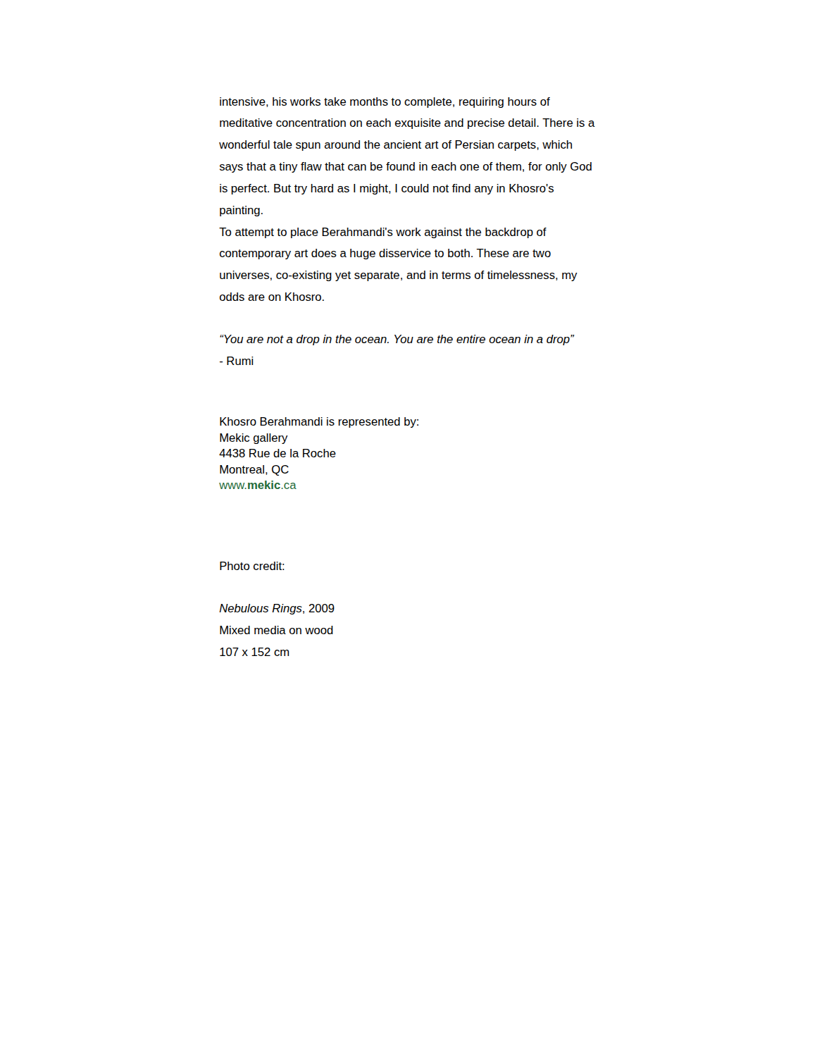intensive, his works take months to complete, requiring hours of meditative concentration on each exquisite and precise detail. There is a wonderful tale spun around the ancient art of Persian carpets, which says that a tiny flaw that can be found in each one of them, for only God is perfect. But try hard as I might, I could not find any in Khosro's painting.
To attempt to place Berahmandi's work against the backdrop of contemporary art does a huge disservice to both. These are two universes, co-existing yet separate, and in terms of timelessness, my odds are on Khosro.
“You are not a drop in the ocean. You are the entire ocean in a drop”
- Rumi
Khosro Berahmandi is represented by:
Mekic gallery
4438 Rue de la Roche
Montreal, QC
www.mekic.ca
Photo credit:
Nebulous Rings, 2009
Mixed media on wood
107 x 152 cm